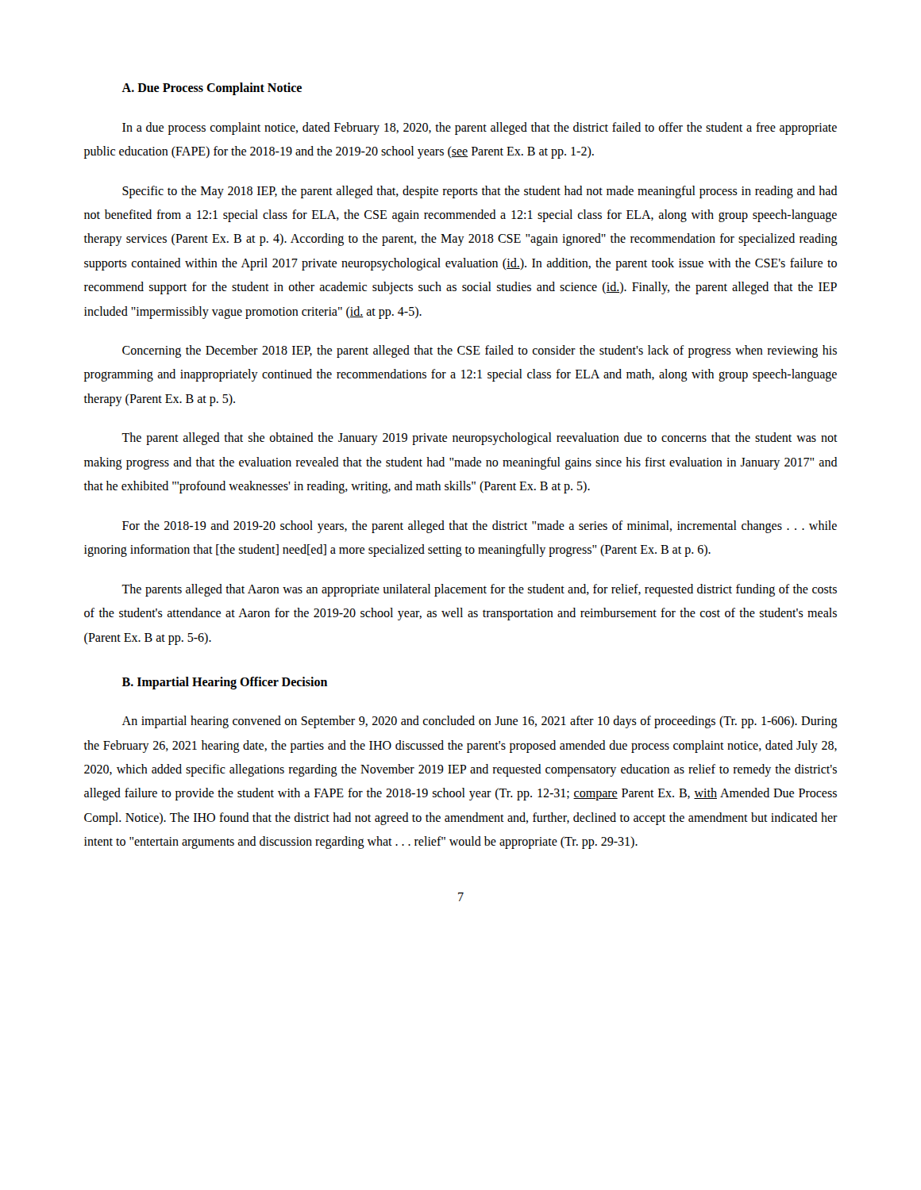A. Due Process Complaint Notice
In a due process complaint notice, dated February 18, 2020, the parent alleged that the district failed to offer the student a free appropriate public education (FAPE) for the 2018-19 and the 2019-20 school years (see Parent Ex. B at pp. 1-2).
Specific to the May 2018 IEP, the parent alleged that, despite reports that the student had not made meaningful process in reading and had not benefited from a 12:1 special class for ELA, the CSE again recommended a 12:1 special class for ELA, along with group speech-language therapy services (Parent Ex. B at p. 4). According to the parent, the May 2018 CSE "again ignored" the recommendation for specialized reading supports contained within the April 2017 private neuropsychological evaluation (id.). In addition, the parent took issue with the CSE's failure to recommend support for the student in other academic subjects such as social studies and science (id.). Finally, the parent alleged that the IEP included "impermissibly vague promotion criteria" (id. at pp. 4-5).
Concerning the December 2018 IEP, the parent alleged that the CSE failed to consider the student's lack of progress when reviewing his programming and inappropriately continued the recommendations for a 12:1 special class for ELA and math, along with group speech-language therapy (Parent Ex. B at p. 5).
The parent alleged that she obtained the January 2019 private neuropsychological reevaluation due to concerns that the student was not making progress and that the evaluation revealed that the student had "made no meaningful gains since his first evaluation in January 2017" and that he exhibited "'profound weaknesses' in reading, writing, and math skills" (Parent Ex. B at p. 5).
For the 2018-19 and 2019-20 school years, the parent alleged that the district "made a series of minimal, incremental changes . . . while ignoring information that [the student] need[ed] a more specialized setting to meaningfully progress" (Parent Ex. B at p. 6).
The parents alleged that Aaron was an appropriate unilateral placement for the student and, for relief, requested district funding of the costs of the student's attendance at Aaron for the 2019-20 school year, as well as transportation and reimbursement for the cost of the student's meals (Parent Ex. B at pp. 5-6).
B. Impartial Hearing Officer Decision
An impartial hearing convened on September 9, 2020 and concluded on June 16, 2021 after 10 days of proceedings (Tr. pp. 1-606). During the February 26, 2021 hearing date, the parties and the IHO discussed the parent's proposed amended due process complaint notice, dated July 28, 2020, which added specific allegations regarding the November 2019 IEP and requested compensatory education as relief to remedy the district's alleged failure to provide the student with a FAPE for the 2018-19 school year (Tr. pp. 12-31; compare Parent Ex. B, with Amended Due Process Compl. Notice). The IHO found that the district had not agreed to the amendment and, further, declined to accept the amendment but indicated her intent to "entertain arguments and discussion regarding what . . . relief" would be appropriate (Tr. pp. 29-31).
7